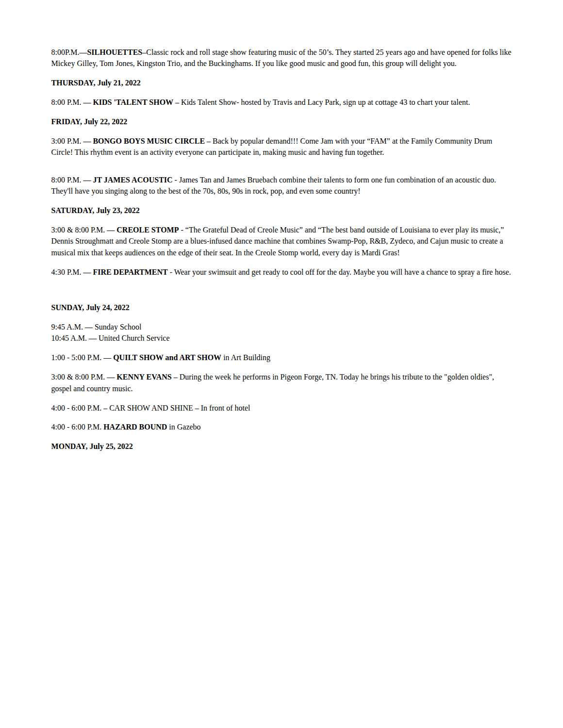8:00P.M.—SILHOUETTES–Classic rock and roll stage show featuring music of the 50’s. They started 25 years ago and have opened for folks like Mickey Gilley, Tom Jones, Kingston Trio, and the Buckinghams. If you like good music and good fun, this group will delight you.
THURSDAY, July 21, 2022
8:00 P.M. — KIDS 'TALENT SHOW – Kids Talent Show- hosted by Travis and Lacy Park, sign up at cottage 43 to chart your talent.
FRIDAY, July 22, 2022
3:00 P.M. — BONGO BOYS MUSIC CIRCLE – Back by popular demand!!! Come Jam with your “FAM” at the Family Community Drum Circle! This rhythm event is an activity everyone can participate in, making music and having fun together.
8:00 P.M. — JT JAMES ACOUSTIC - James Tan and James Bruebach combine their talents to form one fun combination of an acoustic duo. They'll have you singing along to the best of the 70s, 80s, 90s in rock, pop, and even some country!
SATURDAY, July 23, 2022
3:00 & 8:00 P.M. — CREOLE STOMP - “The Grateful Dead of Creole Music” and “The best band outside of Louisiana to ever play its music,” Dennis Stroughmatt and Creole Stomp are a blues-infused dance machine that combines Swamp-Pop, R&B, Zydeco, and Cajun music to create a musical mix that keeps audiences on the edge of their seat. In the Creole Stomp world, every day is Mardi Gras!
4:30 P.M. — FIRE DEPARTMENT - Wear your swimsuit and get ready to cool off for the day. Maybe you will have a chance to spray a fire hose.
SUNDAY, July 24, 2022
9:45 A.M. — Sunday School
10:45 A.M. — United Church Service
1:00 - 5:00 P.M. — QUILT SHOW and ART SHOW in Art Building
3:00 & 8:00 P.M. — KENNY EVANS – During the week he performs in Pigeon Forge, TN. Today he brings his tribute to the "golden oldies", gospel and country music.
4:00 - 6:00 P.M. – CAR SHOW AND SHINE – In front of hotel
4:00 - 6:00 P.M. HAZARD BOUND in Gazebo
MONDAY, July 25, 2022